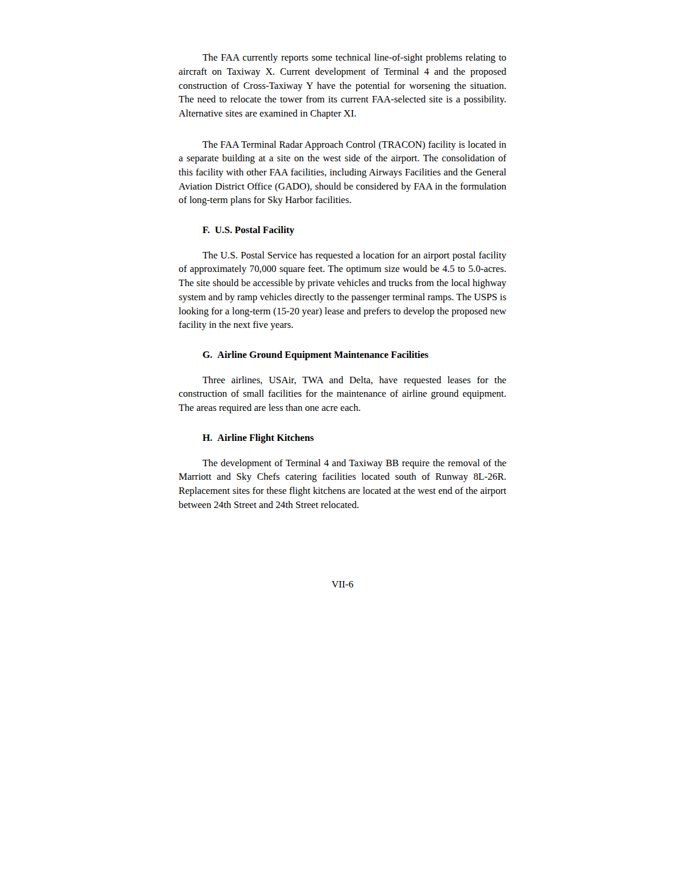The FAA currently reports some technical line-of-sight problems relating to aircraft on Taxiway X. Current development of Terminal 4 and the proposed construction of Cross-Taxiway Y have the potential for worsening the situation. The need to relocate the tower from its current FAA-selected site is a possibility. Alternative sites are examined in Chapter XI.
The FAA Terminal Radar Approach Control (TRACON) facility is located in a separate building at a site on the west side of the airport. The consolidation of this facility with other FAA facilities, including Airways Facilities and the General Aviation District Office (GADO), should be considered by FAA in the formulation of long-term plans for Sky Harbor facilities.
F. U.S. Postal Facility
The U.S. Postal Service has requested a location for an airport postal facility of approximately 70,000 square feet. The optimum size would be 4.5 to 5.0-acres. The site should be accessible by private vehicles and trucks from the local highway system and by ramp vehicles directly to the passenger terminal ramps. The USPS is looking for a long-term (15-20 year) lease and prefers to develop the proposed new facility in the next five years.
G. Airline Ground Equipment Maintenance Facilities
Three airlines, USAir, TWA and Delta, have requested leases for the construction of small facilities for the maintenance of airline ground equipment. The areas required are less than one acre each.
H. Airline Flight Kitchens
The development of Terminal 4 and Taxiway BB require the removal of the Marriott and Sky Chefs catering facilities located south of Runway 8L-26R. Replacement sites for these flight kitchens are located at the west end of the airport between 24th Street and 24th Street relocated.
VII-6